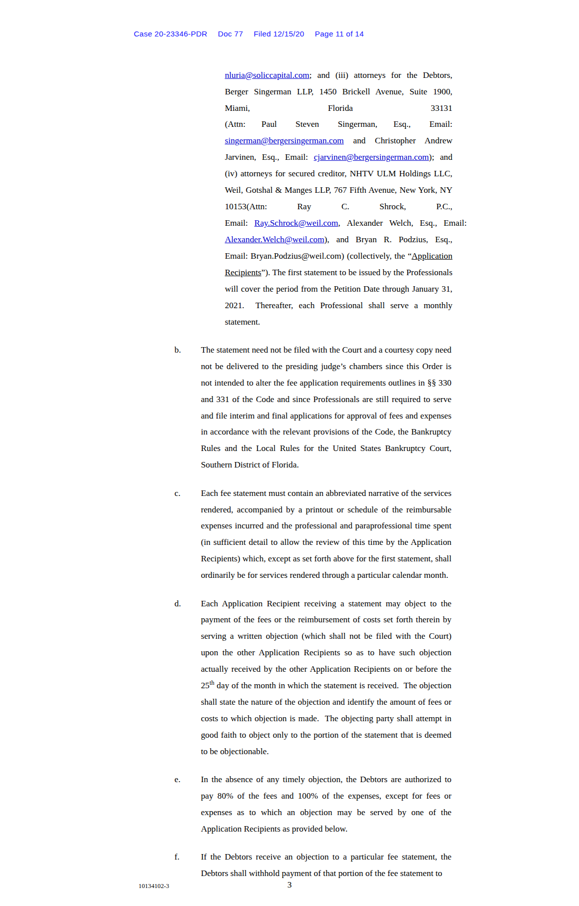Case 20-23346-PDR Doc 77 Filed 12/15/20 Page 11 of 14
nluria@soliccapital.com; and (iii) attorneys for the Debtors, Berger Singerman LLP, 1450 Brickell Avenue, Suite 1900, Miami, Florida 33131 (Attn: Paul Steven Singerman, Esq., Email: singerman@bergersingerman.com and Christopher Andrew Jarvinen, Esq., Email: cjarvinen@bergersingerman.com); and (iv) attorneys for secured creditor, NHTV ULM Holdings LLC, Weil, Gotshal & Manges LLP, 767 Fifth Avenue, New York, NY 10153(Attn: Ray C. Shrock, P.C., Email: Ray.Schrock@weil.com, Alexander Welch, Esq., Email: Alexander.Welch@weil.com), and Bryan R. Podzius, Esq., Email: Bryan.Podzius@weil.com) (collectively, the “Application Recipients”). The first statement to be issued by the Professionals will cover the period from the Petition Date through January 31, 2021. Thereafter, each Professional shall serve a monthly statement.
b.
The statement need not be filed with the Court and a courtesy copy need not be delivered to the presiding judge’s chambers since this Order is not intended to alter the fee application requirements outlines in §§ 330 and 331 of the Code and since Professionals are still required to serve and file interim and final applications for approval of fees and expenses in accordance with the relevant provisions of the Code, the Bankruptcy Rules and the Local Rules for the United States Bankruptcy Court, Southern District of Florida.
c.
Each fee statement must contain an abbreviated narrative of the services rendered, accompanied by a printout or schedule of the reimbursable expenses incurred and the professional and paraprofessional time spent (in sufficient detail to allow the review of this time by the Application Recipients) which, except as set forth above for the first statement, shall ordinarily be for services rendered through a particular calendar month.
d.
Each Application Recipient receiving a statement may object to the payment of the fees or the reimbursement of costs set forth therein by serving a written objection (which shall not be filed with the Court) upon the other Application Recipients so as to have such objection actually received by the other Application Recipients on or before the 25th day of the month in which the statement is received. The objection shall state the nature of the objection and identify the amount of fees or costs to which objection is made. The objecting party shall attempt in good faith to object only to the portion of the statement that is deemed to be objectionable.
e.
In the absence of any timely objection, the Debtors are authorized to pay 80% of the fees and 100% of the expenses, except for fees or expenses as to which an objection may be served by one of the Application Recipients as provided below.
f.
If the Debtors receive an objection to a particular fee statement, the Debtors shall withhold payment of that portion of the fee statement to
10134102-3 3